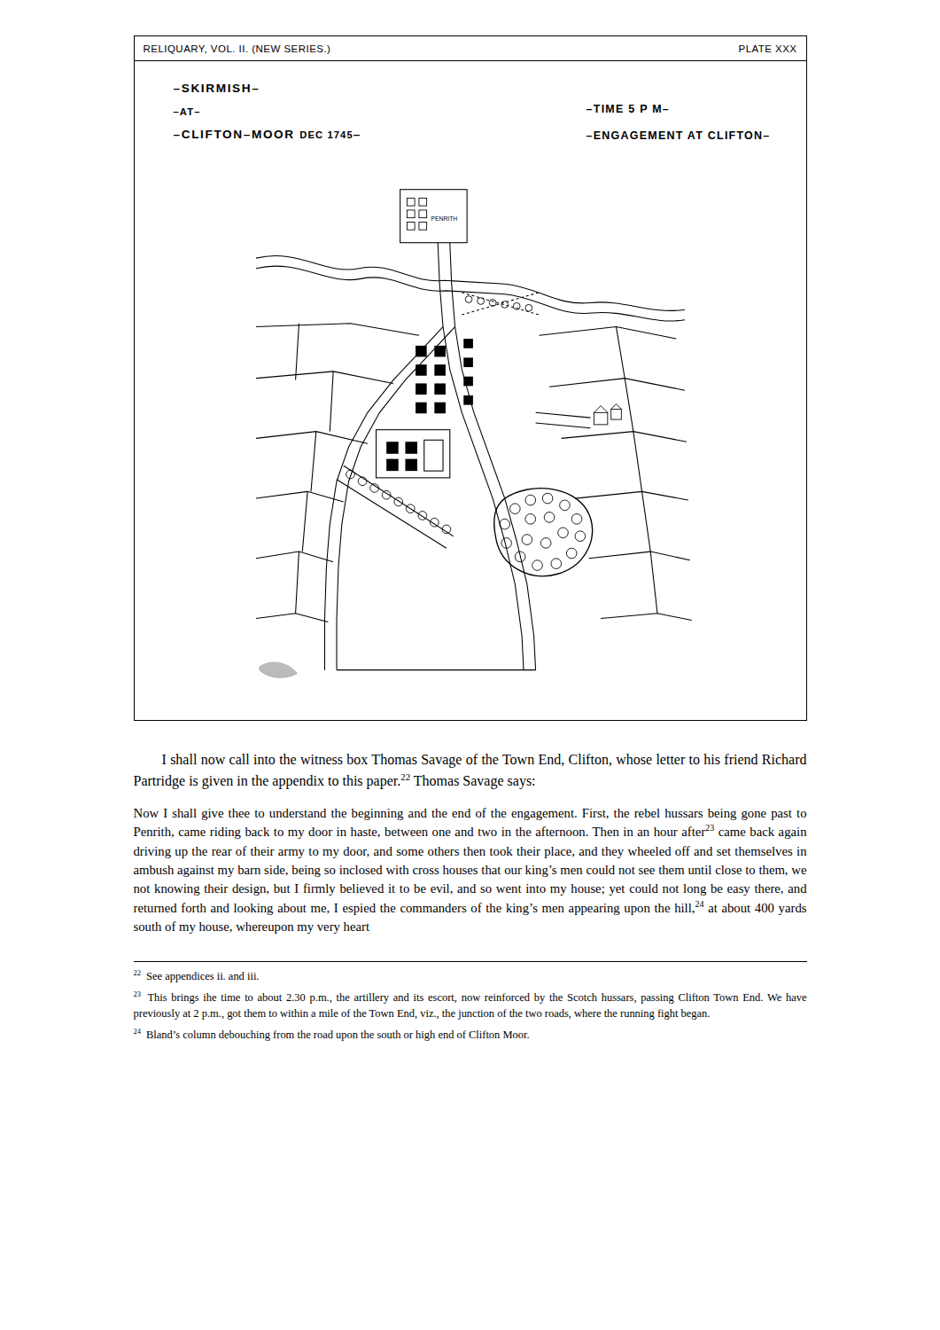RELIQUARY, VOL. II. (NEW SERIES.) PLATE XXX
–SKIRMISH–
–AT–
–CLIFTON–MOOR DEC 1745–
–TIME 5 P M–
–ENGAGEMENT AT CLIFTON–
PENRITH
I shall now call into the witness box Thomas Savage of the Town End, Clifton, whose letter to his friend Richard Partridge is given in the appendix to this paper.22 Thomas Savage says:
Now I shall give thee to understand the beginning and the end of the engagement. First, the rebel hussars being gone past to Penrith, came riding back to my door in haste, between one and two in the afternoon. Then in an hour after23 came back again driving up the rear of their army to my door, and some others then took their place, and they wheeled off and set themselves in ambush against my barn side, being so inclosed with cross houses that our king’s men could not see them until close to them, we not knowing their design, but I firmly believed it to be evil, and so went into my house; yet could not long be easy there, and returned forth and looking about me, I espied the commanders of the king’s men appearing upon the hill,24 at about 400 yards south of my house, whereupon my very heart
22 See appendices ii. and iii.
23 This brings ihe time to about 2.30 p.m., the artillery and its escort, now reinforced by the Scotch hussars, passing Clifton Town End. We have previously at 2 p.m., got them to within a mile of the Town End, viz., the junction of the two roads, where the running fight began.
24 Bland’s column debouching from the road upon the south or high end of Clifton Moor.